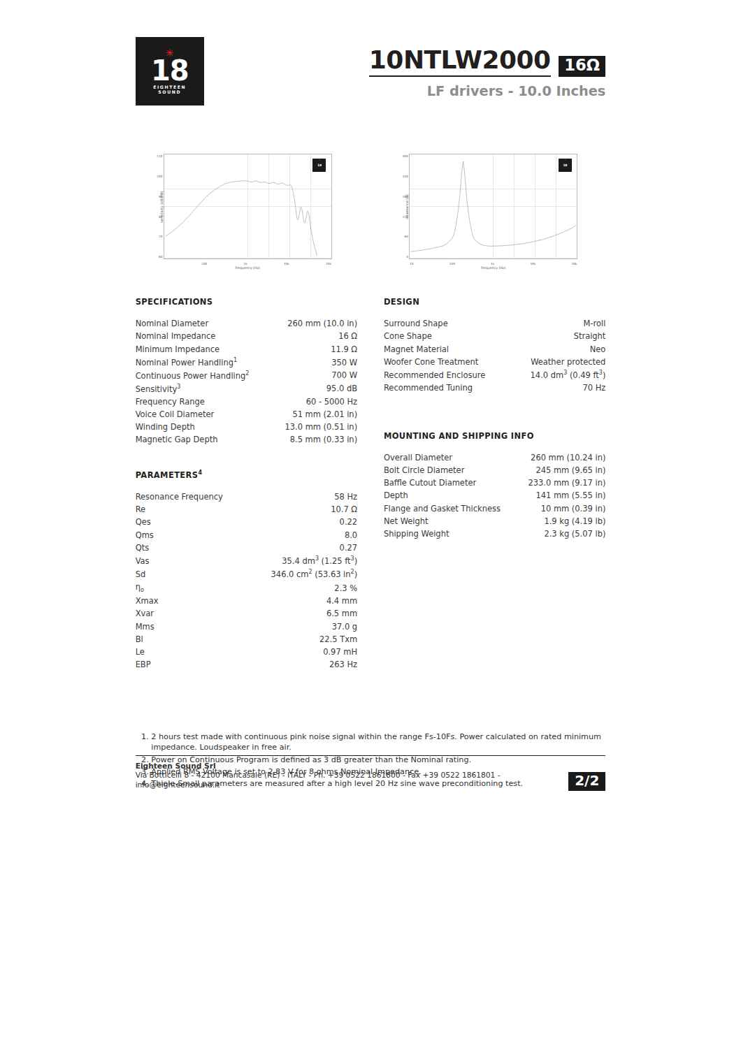✳ 18 EIGHTEEN SOUND
10NTLW2000 16Ω
LF drivers - 10.0 Inches
18
sensitivity (dB/1W) frequency (Hz)
11010090807060
1001k 10k 20k
18
impedance (Ω) frequency (Hz)
300240180120600
101001k 10k 20k
SPECIFICATIONS
| Nominal Diameter | 260 mm (10.0 in) |
| Nominal Impedance | 16 Ω |
| Minimum Impedance | 11.9 Ω |
| Nominal Power Handling 1 | 350 W |
| Continuous Power Handling 2 | 700 W |
| Sensitivity 3 | 95.0 dB |
| Frequency Range | 60 - 5000 Hz |
| Voice Coil Diameter | 51 mm (2.01 in) |
| Winding Depth | 13.0 mm (0.51 in) |
| Magnetic Gap Depth | 8.5 mm (0.33 in) |
PARAMETERS4
| Resonance Frequency | 58 Hz |
| Re | 10.7 Ω |
| Qes | 0.22 |
| Qms | 8.0 |
| Qts | 0.27 |
| Vas | 35.4 dm 3 (1.25 ft 3 ) |
| Sd | 346.0 cm 2 (53.63 in 2 ) |
| η o | 2.3 % |
| Xmax | 4.4 mm |
| Xvar | 6.5 mm |
| Mms | 37.0 g |
| Bl | 22.5 Txm |
| Le | 0.97 mH |
| EBP | 263 Hz |
DESIGN
| Surround Shape | M-roll |
| Cone Shape | Straight |
| Magnet Material | Neo |
| Woofer Cone Treatment | Weather protected |
| Recommended Enclosure | 14.0 dm 3 (0.49 ft 3 ) |
| Recommended Tuning | 70 Hz |
MOUNTING AND SHIPPING INFO
| Overall Diameter | 260 mm (10.24 in) |
| Bolt Circle Diameter | 245 mm (9.65 in) |
| Baffle Cutout Diameter | 233.0 mm (9.17 in) |
| Depth | 141 mm (5.55 in) |
| Flange and Gasket Thickness | 10 mm (0.39 in) |
| Net Weight | 1.9 kg (4.19 lb) |
| Shipping Weight | 2.3 kg (5.07 lb) |
2 hours test made with continuous pink noise signal within the range Fs-10Fs. Power calculated on rated minimum impedance. Loudspeaker in free air.
Power on Continuous Program is defined as 3 dB greater than the Nominal rating.
Applied RMS Voltage is set to 2.83 V for 8 ohms Nominal Impedance.
Thiele-Small parameters are measured after a high level 20 Hz sine wave preconditioning test.
Eighteen Sound Srl
Via Botticelli 8 - 42100 Mancasale (RE) - ITALY - Ph. +39 0522 1861800 - Fax +39 0522 1861801 - info@eighteensound.it
2/2